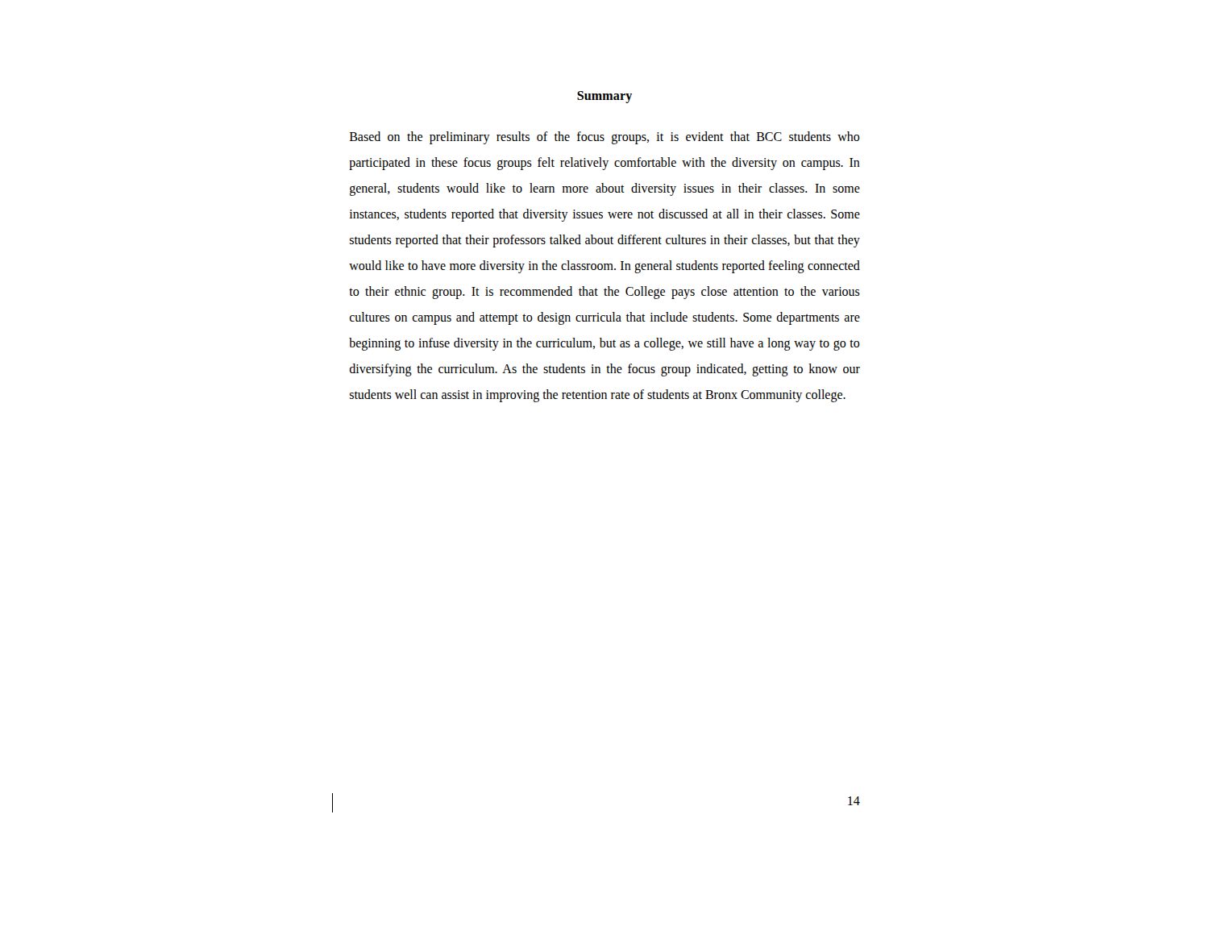Summary
Based on the preliminary results of the focus groups, it is evident that BCC students who participated in these focus groups felt relatively comfortable with the diversity on campus. In general, students would like to learn more about diversity issues in their classes. In some instances, students reported that diversity issues were not discussed at all in their classes. Some students reported that their professors talked about different cultures in their classes, but that they would like to have more diversity in the classroom. In general students reported feeling connected to their ethnic group. It is recommended that the College pays close attention to the various cultures on campus and attempt to design curricula that include students. Some departments are beginning to infuse diversity in the curriculum, but as a college, we still have a long way to go to diversifying the curriculum. As the students in the focus group indicated, getting to know our students well can assist in improving the retention rate of students at Bronx Community college.
14